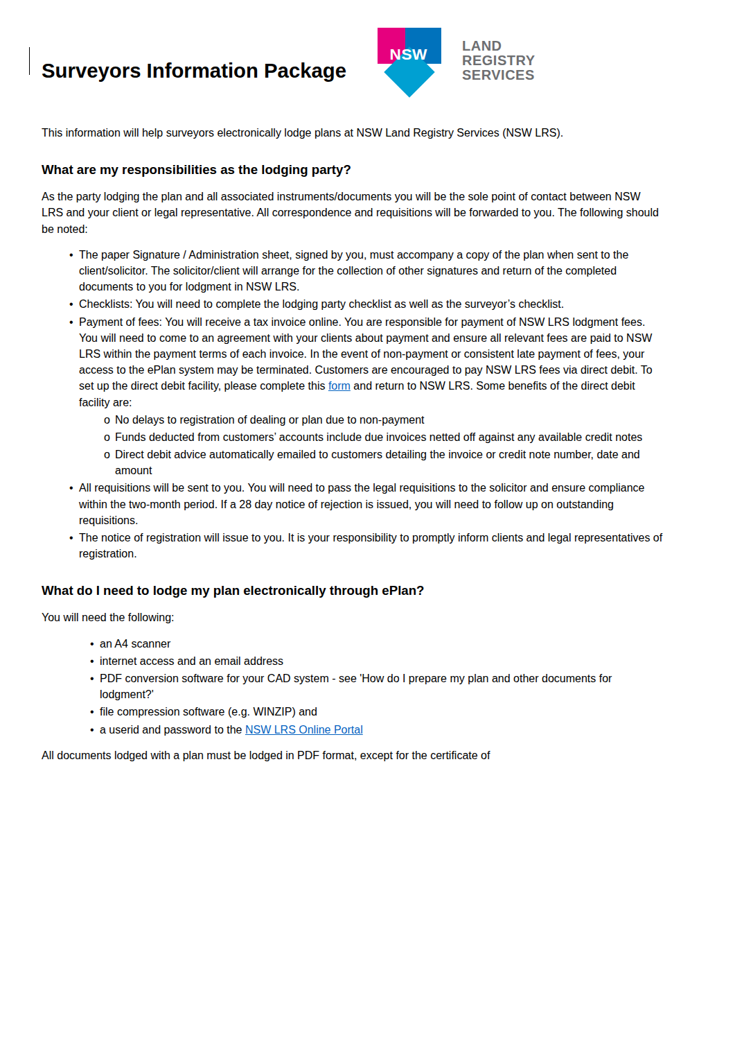Surveyors Information Package
NSW LAND
REGISTRY
SERVICES
This information will help surveyors electronically lodge plans at NSW Land Registry Services (NSW LRS).
What are my responsibilities as the lodging party?
As the party lodging the plan and all associated instruments/documents you will be the sole point of contact between NSW LRS and your client or legal representative. All correspondence and requisitions will be forwarded to you. The following should be noted:
The paper Signature / Administration sheet, signed by you, must accompany a copy of the plan when sent to the client/solicitor. The solicitor/client will arrange for the collection of other signatures and return of the completed documents to you for lodgment in NSW LRS.
Checklists: You will need to complete the lodging party checklist as well as the surveyor’s checklist.
Payment of fees: You will receive a tax invoice online. You are responsible for payment of NSW LRS lodgment fees. You will need to come to an agreement with your clients about payment and ensure all relevant fees are paid to NSW LRS within the payment terms of each invoice. In the event of non-payment or consistent late payment of fees, your access to the ePlan system may be terminated. Customers are encouraged to pay NSW LRS fees via direct debit. To set up the direct debit facility, please complete this form and return to NSW LRS. Some benefits of the direct debit facility are:
No delays to registration of dealing or plan due to non-payment
Funds deducted from customers’ accounts include due invoices netted off against any available credit notes
Direct debit advice automatically emailed to customers detailing the invoice or credit note number, date and amount
All requisitions will be sent to you. You will need to pass the legal requisitions to the solicitor and ensure compliance within the two-month period. If a 28 day notice of rejection is issued, you will need to follow up on outstanding requisitions.
The notice of registration will issue to you. It is your responsibility to promptly inform clients and legal representatives of registration.
What do I need to lodge my plan electronically through ePlan?
You will need the following:
an A4 scanner
internet access and an email address
PDF conversion software for your CAD system - see 'How do I prepare my plan and other documents for lodgment?'
file compression software (e.g. WINZIP) and
a userid and password to the NSW LRS Online Portal
All documents lodged with a plan must be lodged in PDF format, except for the certificate of